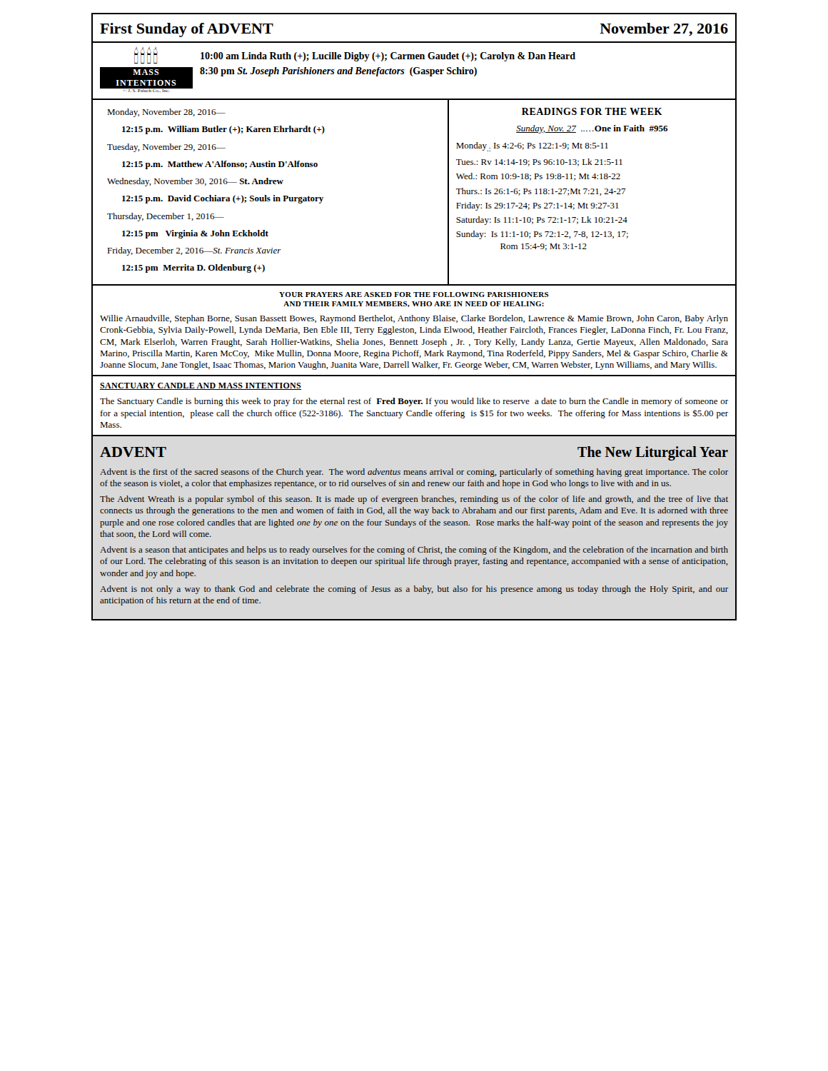First Sunday of ADVENT
November 27, 2016
🕯🕯🕯🕯
MASS INTENTIONS
© J. S. Paluch Co., Inc.
10:00 am Linda Ruth (+); Lucille Digby (+); Carmen Gaudet (+); Carolyn & Dan Heard
8:30 pm St. Joseph Parishioners and Benefactors (Gasper Schiro)
Monday, November 28, 2016—
12:15 p.m. William Butler (+); Karen Ehrhardt (+)
Tuesday, November 29, 2016—
12:15 p.m. Matthew A'Alfonso; Austin D'Alfonso
Wednesday, November 30, 2016— St. Andrew
12:15 p.m. David Cochiara (+); Souls in Purgatory
Thursday, December 1, 2016—
12:15 pm Virginia & John Eckholdt
Friday, December 2, 2016—St. Francis Xavier
12:15 pm Merrita D. Oldenburg (+)
READINGS FOR THE WEEK
Sunday, Nov. 27 ..…One in Faith #956
Monday.: Is 4:2-6; Ps 122:1-9; Mt 8:5-11
Tues.: Rv 14:14-19; Ps 96:10-13; Lk 21:5-11
Wed.: Rom 10:9-18; Ps 19:8-11; Mt 4:18-22
Thurs.: Is 26:1-6; Ps 118:1-27;Mt 7:21, 24-27
Friday: Is 29:17-24; Ps 27:1-14; Mt 9:27-31
Saturday: Is 11:1-10; Ps 72:1-17; Lk 10:21-24
Sunday: Is 11:1-10; Ps 72:1-2, 7-8, 12-13, 17;
Rom 15:4-9; Mt 3:1-12
YOUR PRAYERS ARE ASKED FOR THE FOLLOWING PARISHIONERS
AND THEIR FAMILY MEMBERS, WHO ARE IN NEED OF HEALING:
Willie Arnaudville, Stephan Borne, Susan Bassett Bowes, Raymond Berthelot, Anthony Blaise, Clarke Bordelon, Lawrence & Mamie Brown, John Caron, Baby Arlyn Cronk-Gebbia, Sylvia Daily-Powell, Lynda DeMaria, Ben Eble III, Terry Eggleston, Linda Elwood, Heather Faircloth, Frances Fiegler, LaDonna Finch, Fr. Lou Franz, CM, Mark Elserloh, Warren Fraught, Sarah Hollier-Watkins, Shelia Jones, Bennett Joseph , Jr. , Tory Kelly, Landy Lanza, Gertie Mayeux, Allen Maldonado, Sara Marino, Priscilla Martin, Karen McCoy, Mike Mullin, Donna Moore, Regina Pichoff, Mark Raymond, Tina Roderfeld, Pippy Sanders, Mel & Gaspar Schiro, Charlie & Joanne Slocum, Jane Tonglet, Isaac Thomas, Marion Vaughn, Juanita Ware, Darrell Walker, Fr. George Weber, CM, Warren Webster, Lynn Williams, and Mary Willis.
SANCTUARY CANDLE AND MASS INTENTIONS
The Sanctuary Candle is burning this week to pray for the eternal rest of Fred Boyer. If you would like to reserve a date to burn the Candle in memory of someone or for a special intention, please call the church office (522-3186). The Sanctuary Candle offering is $15 for two weeks. The offering for Mass intentions is $5.00 per Mass.
ADVENT
The New Liturgical Year
Advent is the first of the sacred seasons of the Church year. The word adventus means arrival or coming, particularly of something having great importance. The color of the season is violet, a color that emphasizes repentance, or to rid ourselves of sin and renew our faith and hope in God who longs to live with and in us.
The Advent Wreath is a popular symbol of this season. It is made up of evergreen branches, reminding us of the color of life and growth, and the tree of live that connects us through the generations to the men and women of faith in God, all the way back to Abraham and our first parents, Adam and Eve. It is adorned with three purple and one rose colored candles that are lighted one by one on the four Sundays of the season. Rose marks the half-way point of the season and represents the joy that soon, the Lord will come.
Advent is a season that anticipates and helps us to ready ourselves for the coming of Christ, the coming of the Kingdom, and the celebration of the incarnation and birth of our Lord. The celebrating of this season is an invitation to deepen our spiritual life through prayer, fasting and repentance, accompanied with a sense of anticipation, wonder and joy and hope.
Advent is not only a way to thank God and celebrate the coming of Jesus as a baby, but also for his presence among us today through the Holy Spirit, and our anticipation of his return at the end of time.